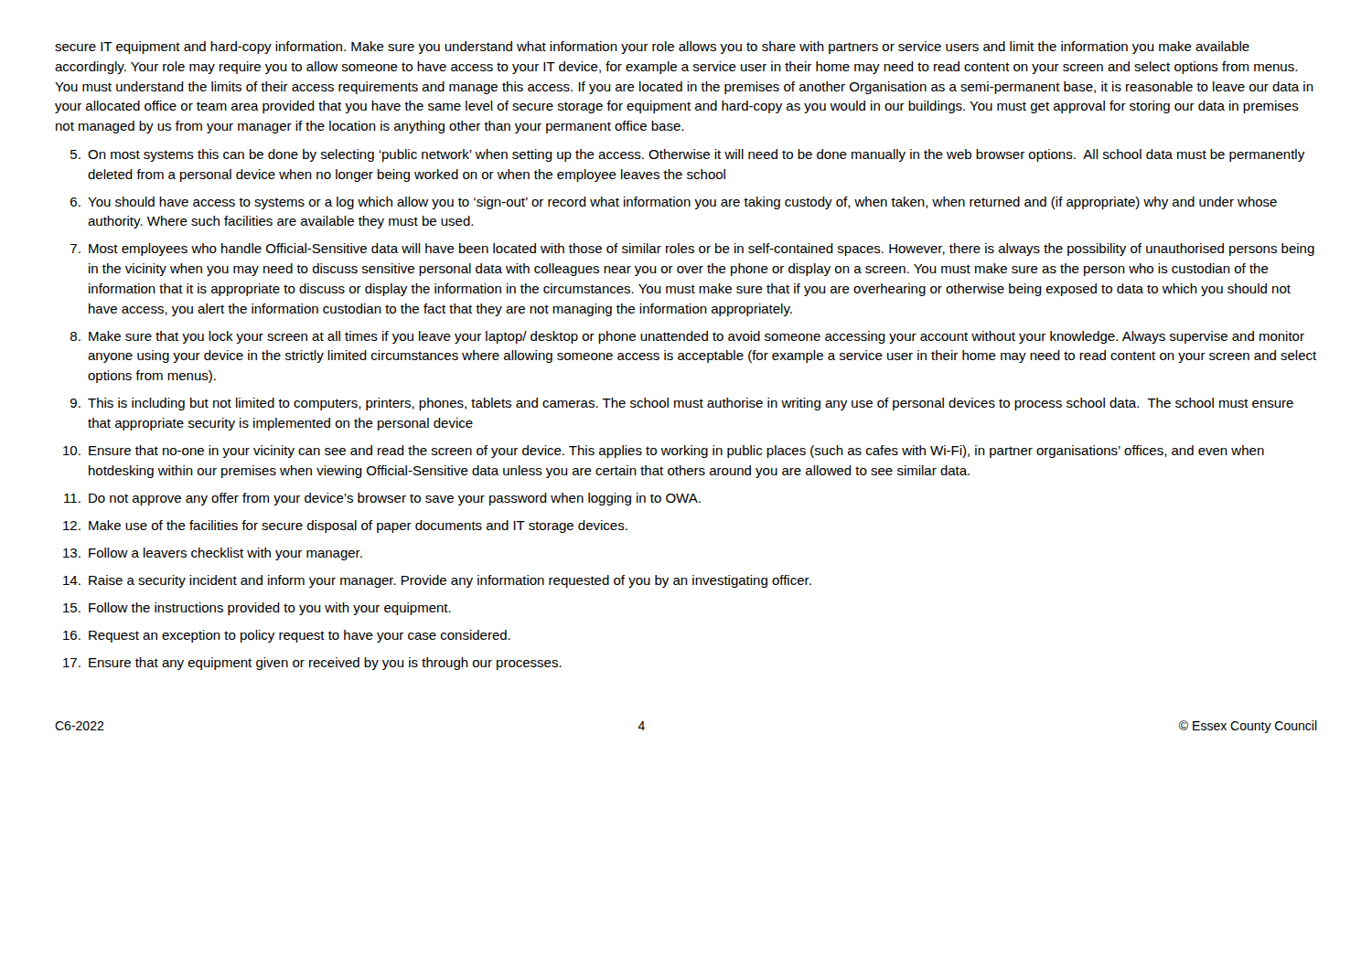secure IT equipment and hard-copy information. Make sure you understand what information your role allows you to share with partners or service users and limit the information you make available accordingly. Your role may require you to allow someone to have access to your IT device, for example a service user in their home may need to read content on your screen and select options from menus. You must understand the limits of their access requirements and manage this access. If you are located in the premises of another Organisation as a semi-permanent base, it is reasonable to leave our data in your allocated office or team area provided that you have the same level of secure storage for equipment and hard-copy as you would in our buildings. You must get approval for storing our data in premises not managed by us from your manager if the location is anything other than your permanent office base.
On most systems this can be done by selecting ‘public network’ when setting up the access. Otherwise it will need to be done manually in the web browser options. All school data must be permanently deleted from a personal device when no longer being worked on or when the employee leaves the school
You should have access to systems or a log which allow you to ‘sign-out’ or record what information you are taking custody of, when taken, when returned and (if appropriate) why and under whose authority. Where such facilities are available they must be used.
Most employees who handle Official-Sensitive data will have been located with those of similar roles or be in self-contained spaces. However, there is always the possibility of unauthorised persons being in the vicinity when you may need to discuss sensitive personal data with colleagues near you or over the phone or display on a screen. You must make sure as the person who is custodian of the information that it is appropriate to discuss or display the information in the circumstances. You must make sure that if you are overhearing or otherwise being exposed to data to which you should not have access, you alert the information custodian to the fact that they are not managing the information appropriately.
Make sure that you lock your screen at all times if you leave your laptop/ desktop or phone unattended to avoid someone accessing your account without your knowledge. Always supervise and monitor anyone using your device in the strictly limited circumstances where allowing someone access is acceptable (for example a service user in their home may need to read content on your screen and select options from menus).
This is including but not limited to computers, printers, phones, tablets and cameras. The school must authorise in writing any use of personal devices to process school data. The school must ensure that appropriate security is implemented on the personal device
Ensure that no-one in your vicinity can see and read the screen of your device. This applies to working in public places (such as cafes with Wi-Fi), in partner organisations’ offices, and even when hotdesking within our premises when viewing Official-Sensitive data unless you are certain that others around you are allowed to see similar data.
Do not approve any offer from your device’s browser to save your password when logging in to OWA.
Make use of the facilities for secure disposal of paper documents and IT storage devices.
Follow a leavers checklist with your manager.
Raise a security incident and inform your manager. Provide any information requested of you by an investigating officer.
Follow the instructions provided to you with your equipment.
Request an exception to policy request to have your case considered.
Ensure that any equipment given or received by you is through our processes.
C6-2022
4
© Essex County Council